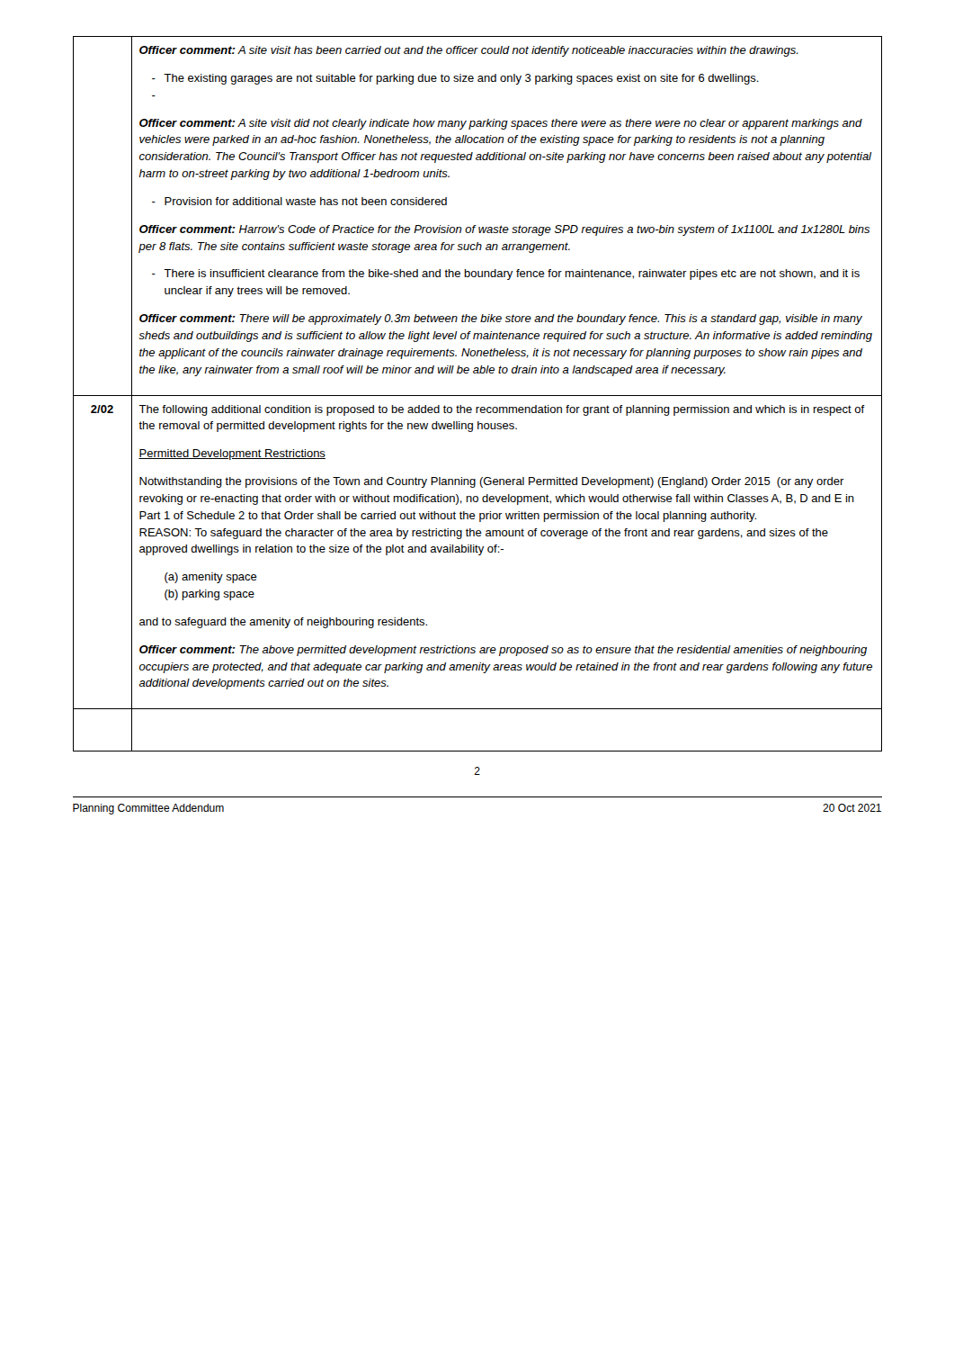| | Officer comment: A site visit has been carried out and the officer could not identify noticeable inaccuracies within the drawings. The existing garages are not suitable for parking due to size and only 3 parking spaces exist on site for 6 dwellings. Officer comment: A site visit did not clearly indicate how many parking spaces there were as there were no clear or apparent markings and vehicles were parked in an ad-hoc fashion. Nonetheless, the allocation of the existing space for parking to residents is not a planning consideration. The Council's Transport Officer has not requested additional on-site parking nor have concerns been raised about any potential harm to on-street parking by two additional 1-bedroom units. Provision for additional waste has not been considered Officer comment: Harrow's Code of Practice for the Provision of waste storage SPD requires a two-bin system of 1x1100L and 1x1280L bins per 8 flats. The site contains sufficient waste storage area for such an arrangement. There is insufficient clearance from the bike-shed and the boundary fence for maintenance, rainwater pipes etc are not shown, and it is unclear if any trees will be removed. Officer comment: There will be approximately 0.3m between the bike store and the boundary fence. This is a standard gap, visible in many sheds and outbuildings and is sufficient to allow the light level of maintenance required for such a structure. An informative is added reminding the applicant of the councils rainwater drainage requirements. Nonetheless, it is not necessary for planning purposes to show rain pipes and the like, any rainwater from a small roof will be minor and will be able to drain into a landscaped area if necessary. |
| 2/02 | The following additional condition is proposed to be added to the recommendation for grant of planning permission and which is in respect of the removal of permitted development rights for the new dwelling houses. Permitted Development Restrictions Notwithstanding the provisions of the Town and Country Planning (General Permitted Development) (England) Order 2015 (or any order revoking or re-enacting that order with or without modification), no development, which would otherwise fall within Classes A, B, D and E in Part 1 of Schedule 2 to that Order shall be carried out without the prior written permission of the local planning authority. REASON: To safeguard the character of the area by restricting the amount of coverage of the front and rear gardens, and sizes of the approved dwellings in relation to the size of the plot and availability of:- (a) amenity space (b) parking space and to safeguard the amenity of neighbouring residents. Officer comment: The above permitted development restrictions are proposed so as to ensure that the residential amenities of neighbouring occupiers are protected, and that adequate car parking and amenity areas would be retained in the front and rear gardens following any future additional developments carried out on the sites. |
2
Planning Committee Addendum 20 Oct 2021